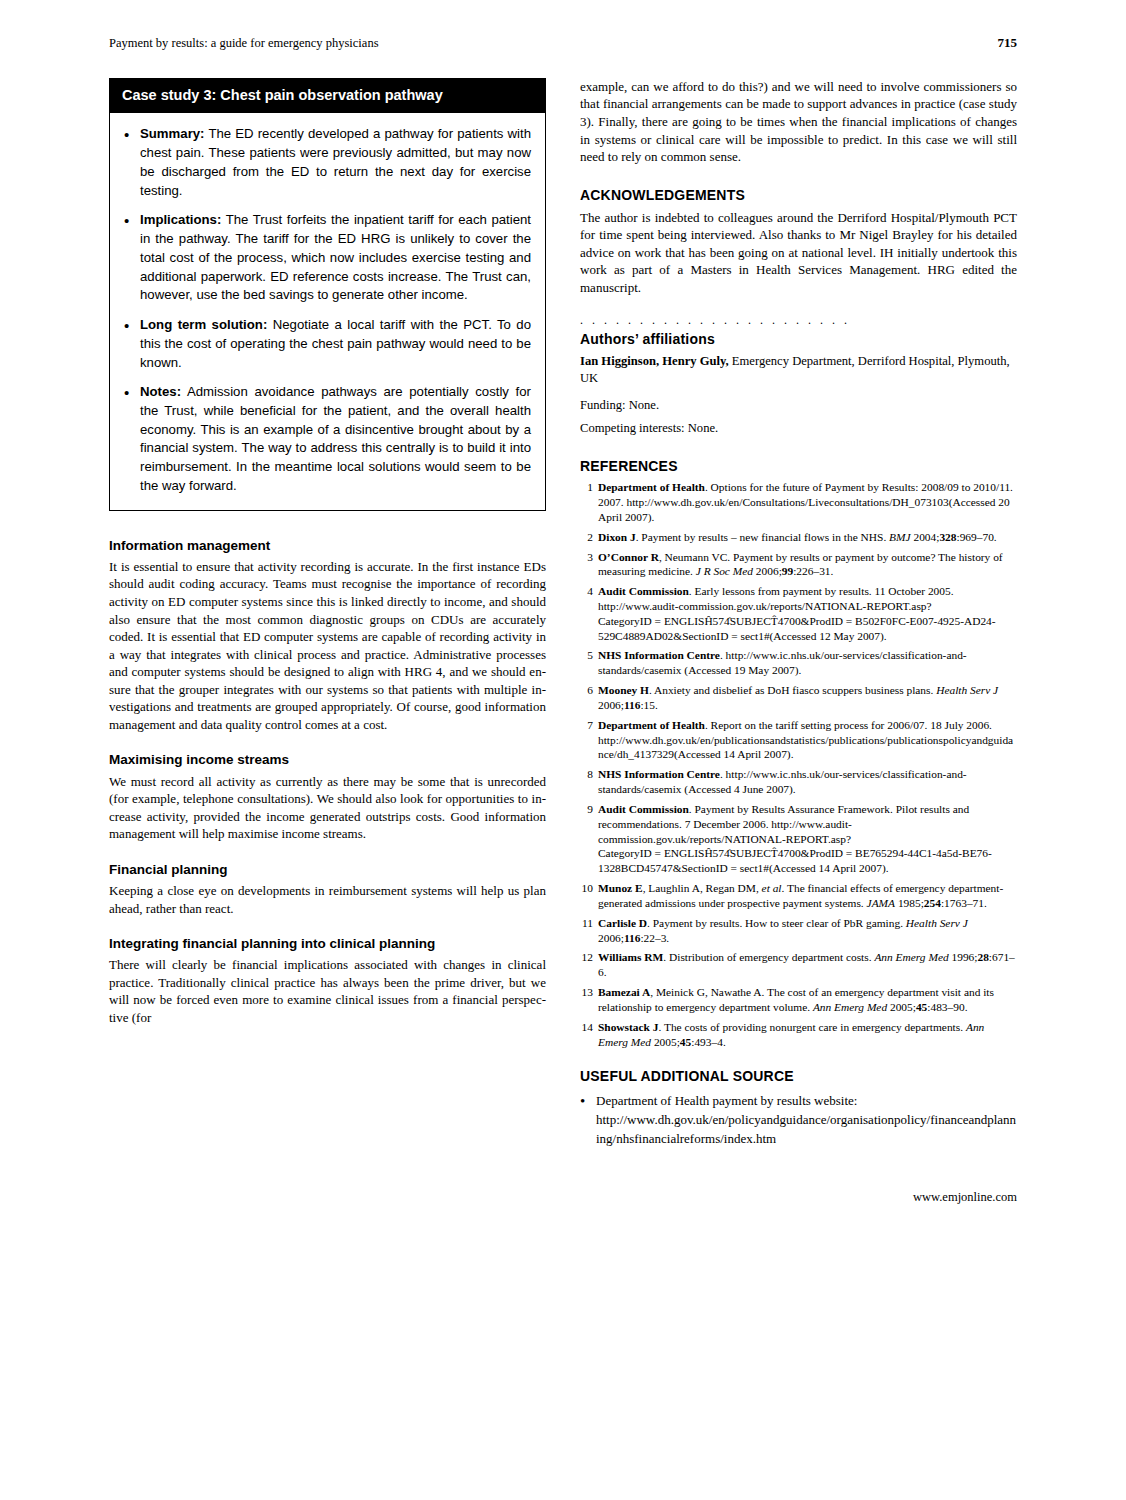Payment by results: a guide for emergency physicians
715
Case study 3: Chest pain observation pathway
Summary: The ED recently developed a pathway for patients with chest pain. These patients were previously admitted, but may now be discharged from the ED to return the next day for exercise testing.
Implications: The Trust forfeits the inpatient tariff for each patient in the pathway. The tariff for the ED HRG is unlikely to cover the total cost of the process, which now includes exercise testing and additional paperwork. ED reference costs increase. The Trust can, however, use the bed savings to generate other income.
Long term solution: Negotiate a local tariff with the PCT. To do this the cost of operating the chest pain pathway would need to be known.
Notes: Admission avoidance pathways are potentially costly for the Trust, while beneficial for the patient, and the overall health economy. This is an example of a disincentive brought about by a financial system. The way to address this centrally is to build it into reimbursement. In the meantime local solutions would seem to be the way forward.
Information management
It is essential to ensure that activity recording is accurate. In the first instance EDs should audit coding accuracy. Teams must recognise the importance of recording activity on ED computer systems since this is linked directly to income, and should also ensure that the most common diagnostic groups on CDUs are accurately coded. It is essential that ED computer systems are capable of recording activity in a way that integrates with clinical process and practice. Administrative processes and computer systems should be designed to align with HRG 4, and we should ensure that the grouper integrates with our systems so that patients with multiple investigations and treatments are grouped appropriately. Of course, good information management and data quality control comes at a cost.
Maximising income streams
We must record all activity as currently as there may be some that is unrecorded (for example, telephone consultations). We should also look for opportunities to increase activity, provided the income generated outstrips costs. Good information management will help maximise income streams.
Financial planning
Keeping a close eye on developments in reimbursement systems will help us plan ahead, rather than react.
Integrating financial planning into clinical planning
There will clearly be financial implications associated with changes in clinical practice. Traditionally clinical practice has always been the prime driver, but we will now be forced even more to examine clinical issues from a financial perspective (for
example, can we afford to do this?) and we will need to involve commissioners so that financial arrangements can be made to support advances in practice (case study 3). Finally, there are going to be times when the financial implications of changes in systems or clinical care will be impossible to predict. In this case we will still need to rely on common sense.
ACKNOWLEDGEMENTS
The author is indebted to colleagues around the Derriford Hospital/Plymouth PCT for time spent being interviewed. Also thanks to Mr Nigel Brayley for his detailed advice on work that has been going on at national level. IH initially undertook this work as part of a Masters in Health Services Management. HRG edited the manuscript.
. . . . . . . . . . . . . . . . . . . . . . .
Authors’ affiliations
Ian Higginson, Henry Guly, Emergency Department, Derriford Hospital, Plymouth, UK
Funding: None.
Competing interests: None.
REFERENCES
Department of Health. Options for the future of Payment by Results: 2008/09 to 2010/11. 2007. http://www.dh.gov.uk/en/Consultations/Liveconsultations/DH_073103(Accessed 20 April 2007).
Dixon J. Payment by results – new financial flows in the NHS. BMJ 2004;328:969–70.
O’Connor R, Neumann VC. Payment by results or payment by outcome? The history of measuring medicine. J R Soc Med 2006;99:226–31.
Audit Commission. Early lessons from payment by results. 11 October 2005. http://www.audit-commission.gov.uk/reports/NATIONAL-REPORT.asp?CategoryID = ENGLISĤ574̂SUBJECT̂4700&ProdID = B502F0FC-E007-4925-AD24-529C4889AD02&SectionID = sect1#(Accessed 12 May 2007).
NHS Information Centre. http://www.ic.nhs.uk/our-services/classification-and-standards/casemix (Accessed 19 May 2007).
Mooney H. Anxiety and disbelief as DoH fiasco scuppers business plans. Health Serv J 2006;116:15.
Department of Health. Report on the tariff setting process for 2006/07. 18 July 2006. http://www.dh.gov.uk/en/publicationsandstatistics/publications/publicationspolicyandguidance/dh_4137329(Accessed 14 April 2007).
NHS Information Centre. http://www.ic.nhs.uk/our-services/classification-and-standards/casemix (Accessed 4 June 2007).
Audit Commission. Payment by Results Assurance Framework. Pilot results and recommendations. 7 December 2006. http://www.audit-commission.gov.uk/reports/NATIONAL-REPORT.asp?CategoryID = ENGLISĤ574̂SUBJECT̂4700&ProdID = BE765294-44C1-4a5d-BE76-1328BCD45747&SectionID = sect1#(Accessed 14 April 2007).
Munoz E, Laughlin A, Regan DM, et al. The financial effects of emergency department-generated admissions under prospective payment systems. JAMA 1985;254:1763–71.
Carlisle D. Payment by results. How to steer clear of PbR gaming. Health Serv J 2006;116:22–3.
Williams RM. Distribution of emergency department costs. Ann Emerg Med 1996;28:671–6.
Bamezai A, Meinick G, Nawathe A. The cost of an emergency department visit and its relationship to emergency department volume. Ann Emerg Med 2005;45:483–90.
Showstack J. The costs of providing nonurgent care in emergency departments. Ann Emerg Med 2005;45:493–4.
USEFUL ADDITIONAL SOURCE
Department of Health payment by results website: http://www.dh.gov.uk/en/policyandguidance/organisationpolicy/financeandplanning/nhsfinancialreforms/index.htm
www.emjonline.com